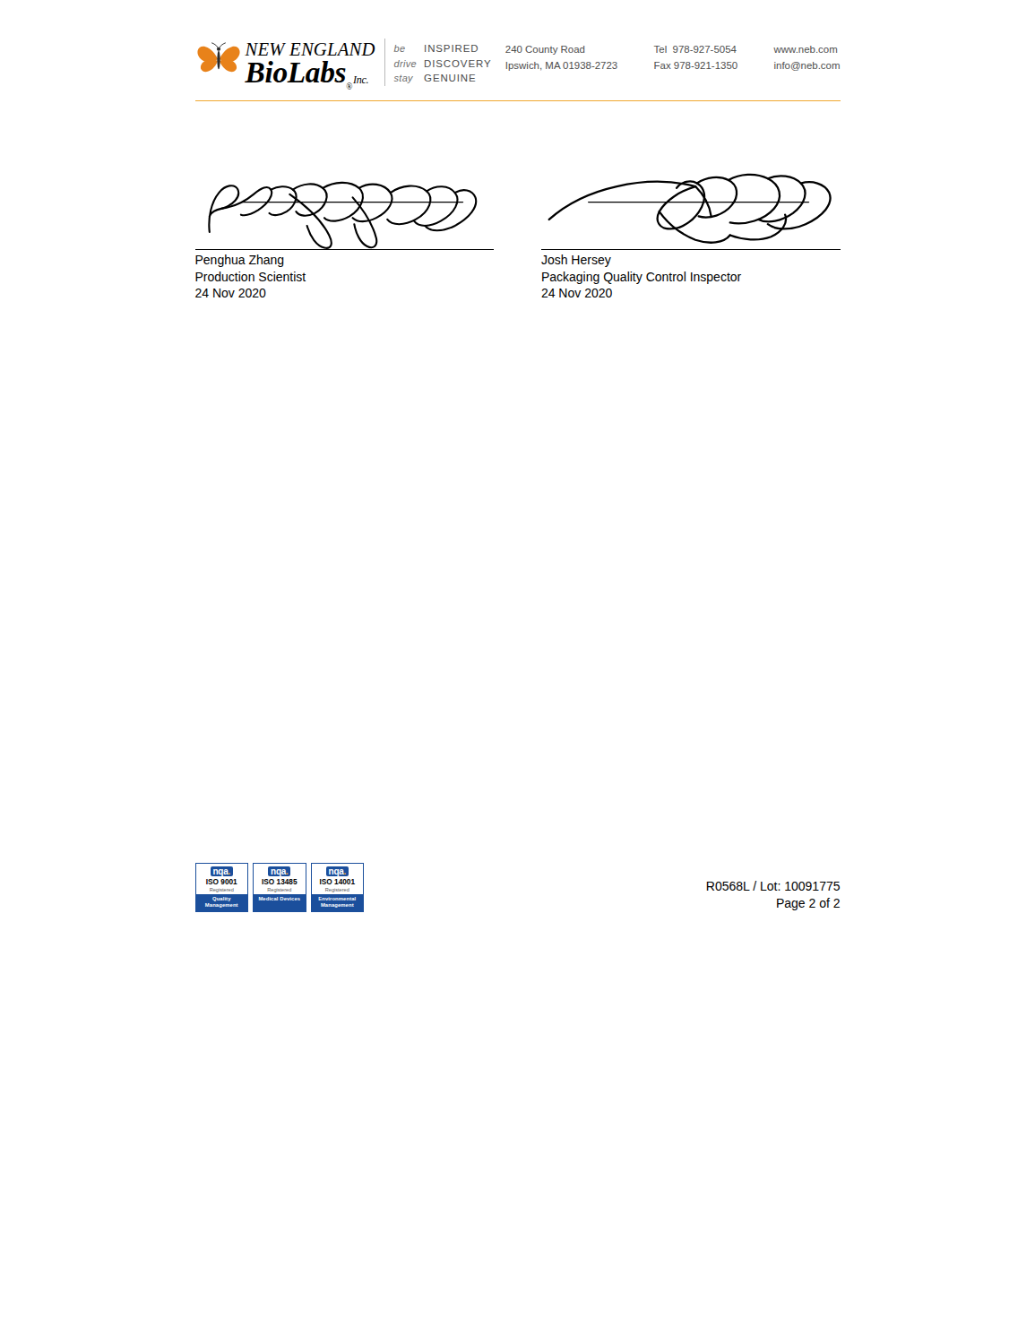NEW ENGLAND BioLabs®Inc.
be INSPIRED
drive DISCOVERY
stay GENUINE
240 County Road
Ipswich, MA 01938-2723
Tel 978-927-5054
Fax 978-921-1350
www.neb.com
info@neb.com
Penghua Zhang
Production Scientist
24 Nov 2020
Josh Hersey
Packaging Quality Control Inspector
24 Nov 2020
nqa. ISO 9001 Registered
Quality
Management
nqa. ISO 13485 Registered
Medical Devices
nqa. ISO 14001 Registered
Environmental
Management
R0568L / Lot: 10091775
Page 2 of 2